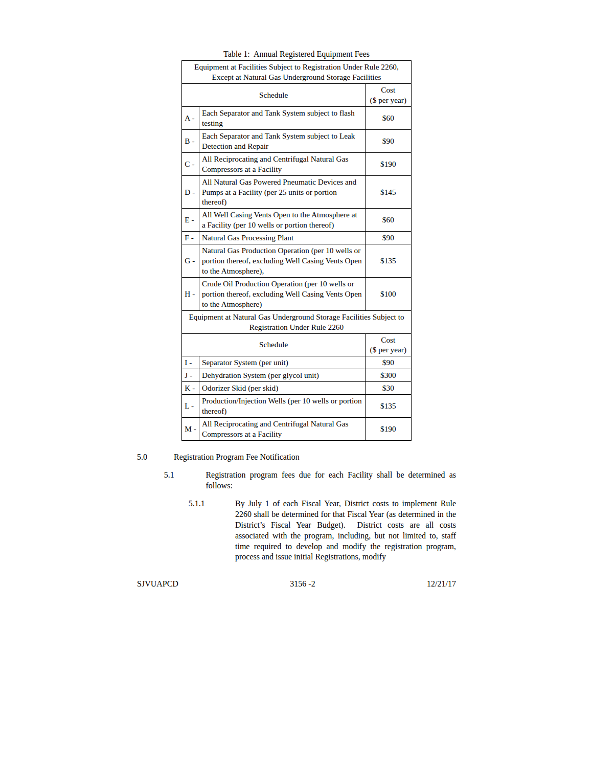Table 1: Annual Registered Equipment Fees
| Equipment at Facilities Subject to Registration Under Rule 2260, Except at Natural Gas Underground Storage Facilities |
| Schedule | Cost ($ per year) |
| A - | Each Separator and Tank System subject to flash testing | $60 |
| B - | Each Separator and Tank System subject to Leak Detection and Repair | $90 |
| C - | All Reciprocating and Centrifugal Natural Gas Compressors at a Facility | $190 |
| D - | All Natural Gas Powered Pneumatic Devices and Pumps at a Facility (per 25 units or portion thereof) | $145 |
| E - | All Well Casing Vents Open to the Atmosphere at a Facility (per 10 wells or portion thereof) | $60 |
| F - | Natural Gas Processing Plant | $90 |
| G - | Natural Gas Production Operation (per 10 wells or portion thereof, excluding Well Casing Vents Open to the Atmosphere), | $135 |
| H - | Crude Oil Production Operation (per 10 wells or portion thereof, excluding Well Casing Vents Open to the Atmosphere) | $100 |
| Equipment at Natural Gas Underground Storage Facilities Subject to Registration Under Rule 2260 |
| Schedule | Cost ($ per year) |
| I - | Separator System (per unit) | $90 |
| J - | Dehydration System (per glycol unit) | $300 |
| K - | Odorizer Skid (per skid) | $30 |
| L - | Production/Injection Wells (per 10 wells or portion thereof) | $135 |
| M - | All Reciprocating and Centrifugal Natural Gas Compressors at a Facility | $190 |
5.0
Registration Program Fee Notification
5.1
Registration program fees due for each Facility shall be determined as follows:
5.1.1
By July 1 of each Fiscal Year, District costs to implement Rule 2260 shall be determined for that Fiscal Year (as determined in the District’s Fiscal Year Budget). District costs are all costs associated with the program, including, but not limited to, staff time required to develop and modify the registration program, process and issue initial Registrations, modify
SJVUAPCD
3156 -2
12/21/17